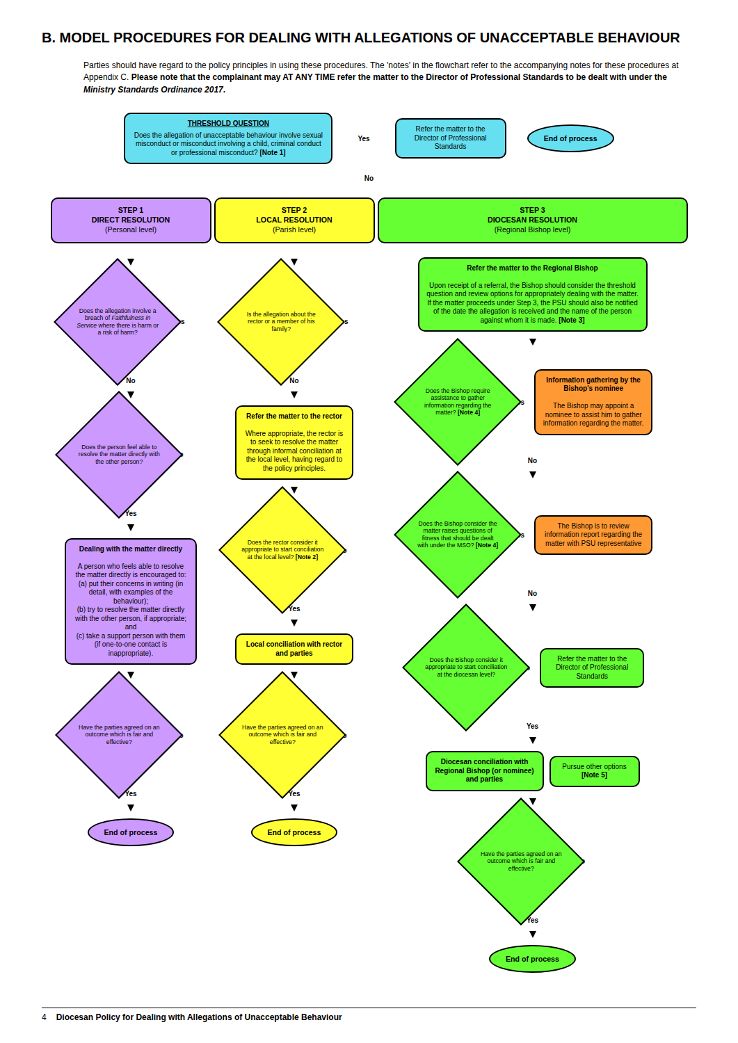B. Model Procedures for Dealing with Allegations of Unacceptable Behaviour
Parties should have regard to the policy principles in using these procedures. The 'notes' in the flowchart refer to the accompanying notes for these procedures at Appendix C. Please note that the complainant may AT ANY TIME refer the matter to the Director of Professional Standards to be dealt with under the Ministry Standards Ordinance 2017.
THRESHOLD QUESTION Does the allegation of unacceptable behaviour involve sexual misconduct or misconduct involving a child, criminal conduct or professional misconduct? [Note 1]
Yes
Refer the matter to the Director of Professional Standards
End of process
No
STEP 1
DIRECT RESOLUTION
(Personal level)
STEP 2
LOCAL RESOLUTION
(Parish level)
STEP 3
DIOCESAN RESOLUTION
(Regional Bishop level)
Does the allegation involve a breach of Faithfulness in Service where there is harm or a risk of harm?
Yes
No
Does the person feel able to resolve the matter directly with the other person?
No
Yes
Dealing with the matter directly
A person who feels able to resolve the matter directly is encouraged to:
(a) put their concerns in writing (in detail, with examples of the behaviour);
(b) try to resolve the matter directly with the other person, if appropriate; and
(c) take a support person with them (if one-to-one contact is inappropriate).
Have the parties agreed on an outcome which is fair and effective?
No
Yes
End of process
Is the allegation about the rector or a member of his family?
Yes
No
Refer the matter to the rector
Where appropriate, the rector is to seek to resolve the matter through informal conciliation at the local level, having regard to the policy principles.
Does the rector consider it appropriate to start conciliation at the local level? [Note 2]
No
Yes
Local conciliation with rector and parties
Have the parties agreed on an outcome which is fair and effective?
No
Yes
End of process
Refer the matter to the Regional Bishop
Upon receipt of a referral, the Bishop should consider the threshold question and review options for appropriately dealing with the matter. If the matter proceeds under Step 3, the PSU should also be notified of the date the allegation is received and the name of the person against whom it is made. [Note 3]
Does the Bishop require assistance to gather information regarding the matter? [Note 4]
Yes
Information gathering by the Bishop's nominee
The Bishop may appoint a nominee to assist him to gather information regarding the matter.
No
Does the Bishop consider the matter raises questions of fitness that should be dealt with under the MSO? [Note 4]
Yes
The Bishop is to review information report regarding the matter with PSU representative
No
Does the Bishop consider it appropriate to start conciliation at the diocesan level?
No
Refer the matter to the Director of Professional Standards
Yes
Diocesan conciliation with Regional Bishop (or nominee) and parties
Pursue other options [Note 5]
Have the parties agreed on an outcome which is fair and effective?
No
Yes
End of process
4 Diocesan Policy for Dealing with Allegations of Unacceptable Behaviour